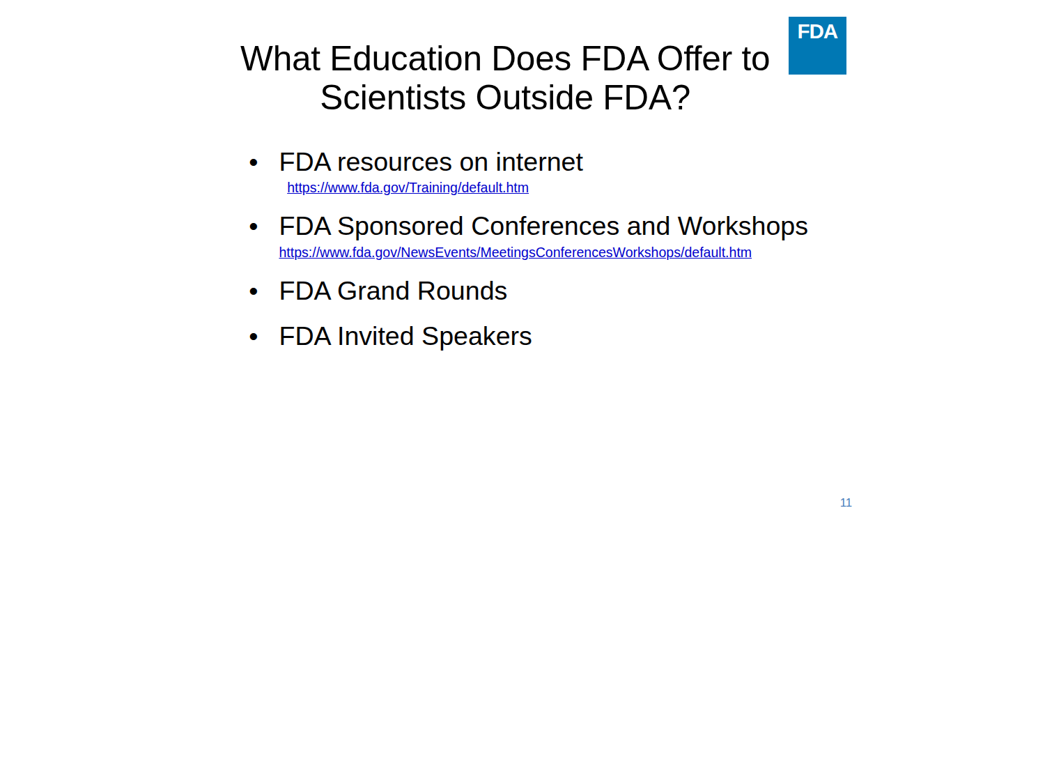FDA
What Education Does FDA Offer to Scientists Outside FDA?
FDA resources on internet https://www.fda.gov/Training/default.htm
FDA Sponsored Conferences and Workshops https://www.fda.gov/NewsEvents/MeetingsConferencesWorkshops/default.htm
FDA Grand Rounds
FDA Invited Speakers
11